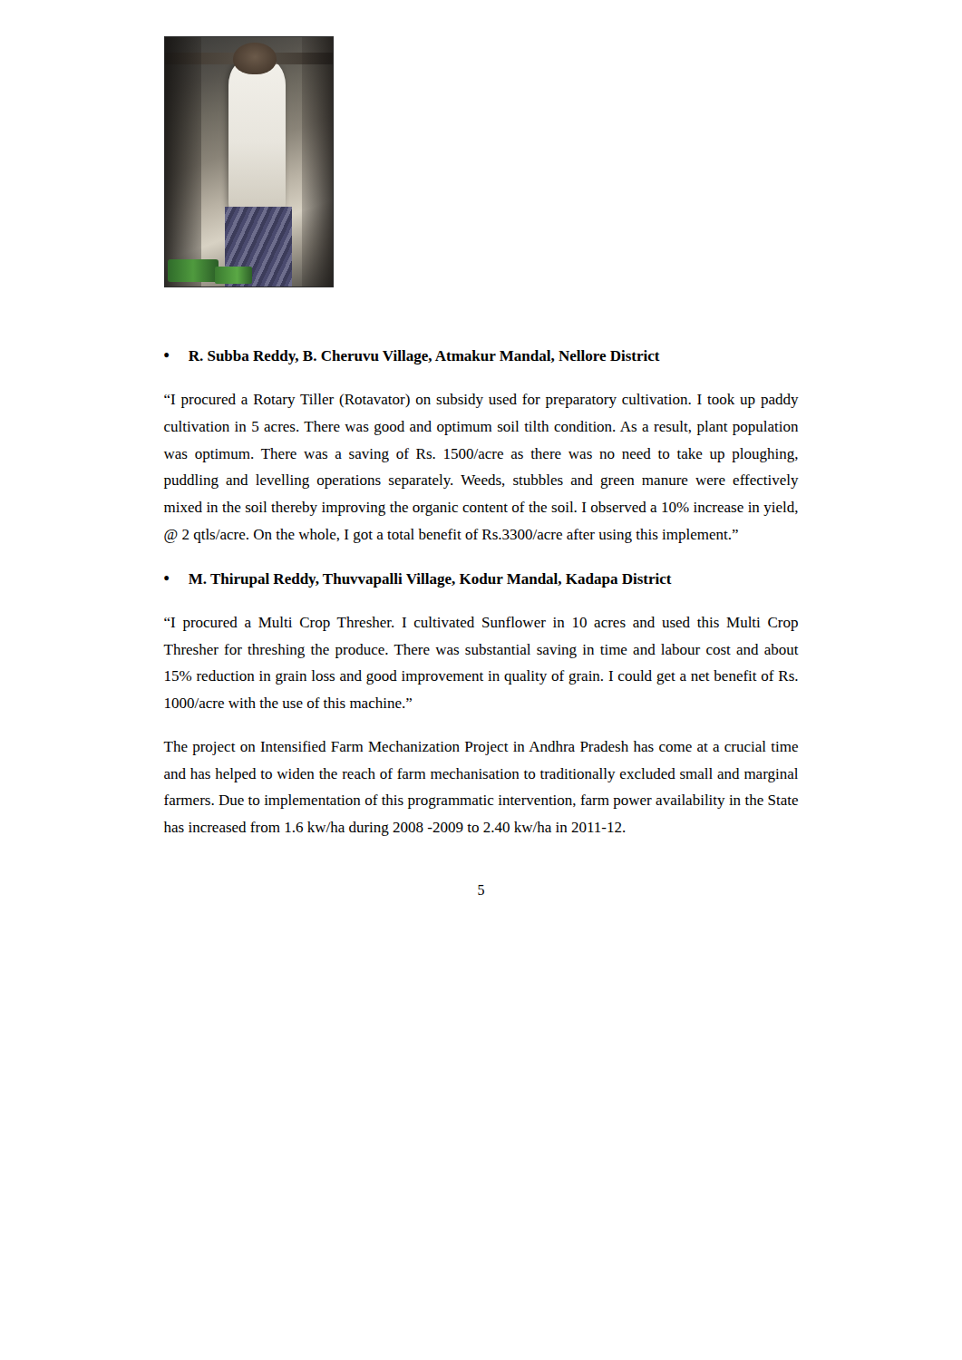R. Subba Reddy, B. Cheruvu Village, Atmakur Mandal, Nellore District
“I procured a Rotary Tiller (Rotavator) on subsidy used for preparatory cultivation. I took up paddy cultivation in 5 acres. There was good and optimum soil tilth condition. As a result, plant population was optimum. There was a saving of Rs. 1500/acre as there was no need to take up ploughing, puddling and levelling operations separately. Weeds, stubbles and green manure were effectively mixed in the soil thereby improving the organic content of the soil. I observed a 10% increase in yield, @ 2 qtls/acre. On the whole, I got a total benefit of Rs.3300/acre after using this implement.”
M. Thirupal Reddy, Thuvvapalli Village, Kodur Mandal, Kadapa District
“I procured a Multi Crop Thresher. I cultivated Sunflower in 10 acres and used this Multi Crop Thresher for threshing the produce. There was substantial saving in time and labour cost and about 15% reduction in grain loss and good improvement in quality of grain. I could get a net benefit of Rs. 1000/acre with the use of this machine.”
The project on Intensified Farm Mechanization Project in Andhra Pradesh has come at a crucial time and has helped to widen the reach of farm mechanisation to traditionally excluded small and marginal farmers. Due to implementation of this programmatic intervention, farm power availability in the State has increased from 1.6 kw/ha during 2008 -2009 to 2.40 kw/ha in 2011-12.
5